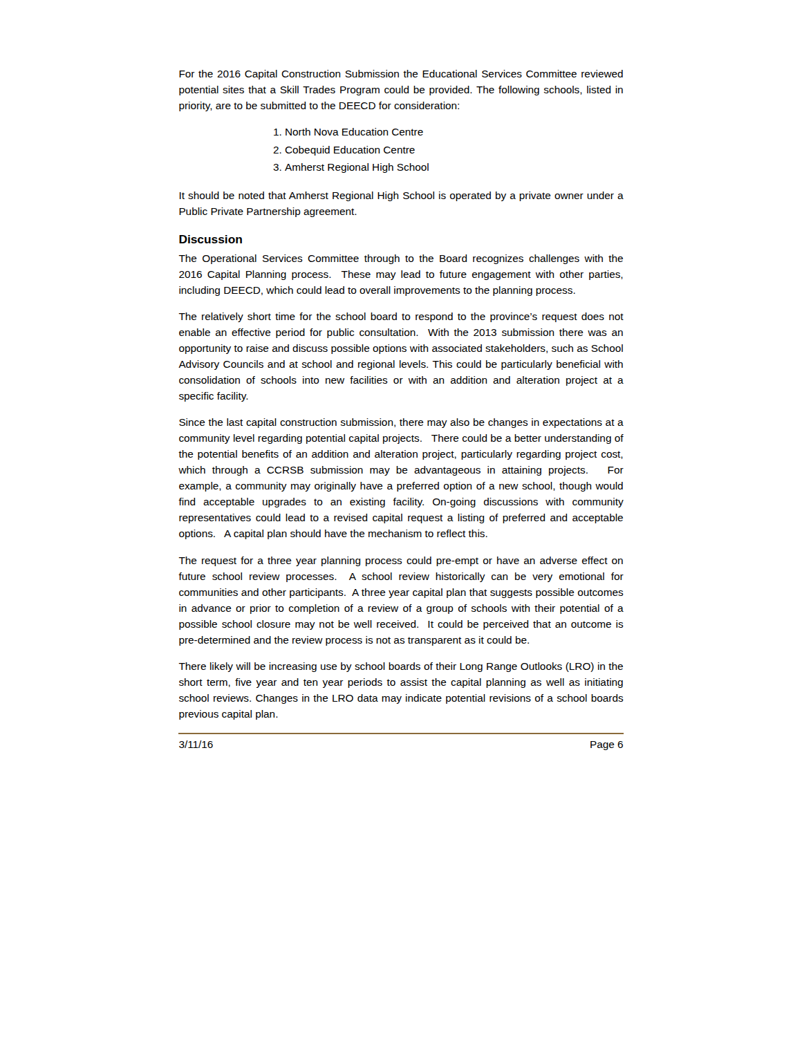For the 2016 Capital Construction Submission the Educational Services Committee reviewed potential sites that a Skill Trades Program could be provided. The following schools, listed in priority, are to be submitted to the DEECD for consideration:
North Nova Education Centre
Cobequid Education Centre
Amherst Regional High School
It should be noted that Amherst Regional High School is operated by a private owner under a Public Private Partnership agreement.
Discussion
The Operational Services Committee through to the Board recognizes challenges with the 2016 Capital Planning process. These may lead to future engagement with other parties, including DEECD, which could lead to overall improvements to the planning process.
The relatively short time for the school board to respond to the province’s request does not enable an effective period for public consultation. With the 2013 submission there was an opportunity to raise and discuss possible options with associated stakeholders, such as School Advisory Councils and at school and regional levels. This could be particularly beneficial with consolidation of schools into new facilities or with an addition and alteration project at a specific facility.
Since the last capital construction submission, there may also be changes in expectations at a community level regarding potential capital projects. There could be a better understanding of the potential benefits of an addition and alteration project, particularly regarding project cost, which through a CCRSB submission may be advantageous in attaining projects. For example, a community may originally have a preferred option of a new school, though would find acceptable upgrades to an existing facility. On-going discussions with community representatives could lead to a revised capital request a listing of preferred and acceptable options. A capital plan should have the mechanism to reflect this.
The request for a three year planning process could pre-empt or have an adverse effect on future school review processes. A school review historically can be very emotional for communities and other participants. A three year capital plan that suggests possible outcomes in advance or prior to completion of a review of a group of schools with their potential of a possible school closure may not be well received. It could be perceived that an outcome is pre-determined and the review process is not as transparent as it could be.
There likely will be increasing use by school boards of their Long Range Outlooks (LRO) in the short term, five year and ten year periods to assist the capital planning as well as initiating school reviews. Changes in the LRO data may indicate potential revisions of a school boards previous capital plan.
3/11/16 Page 6